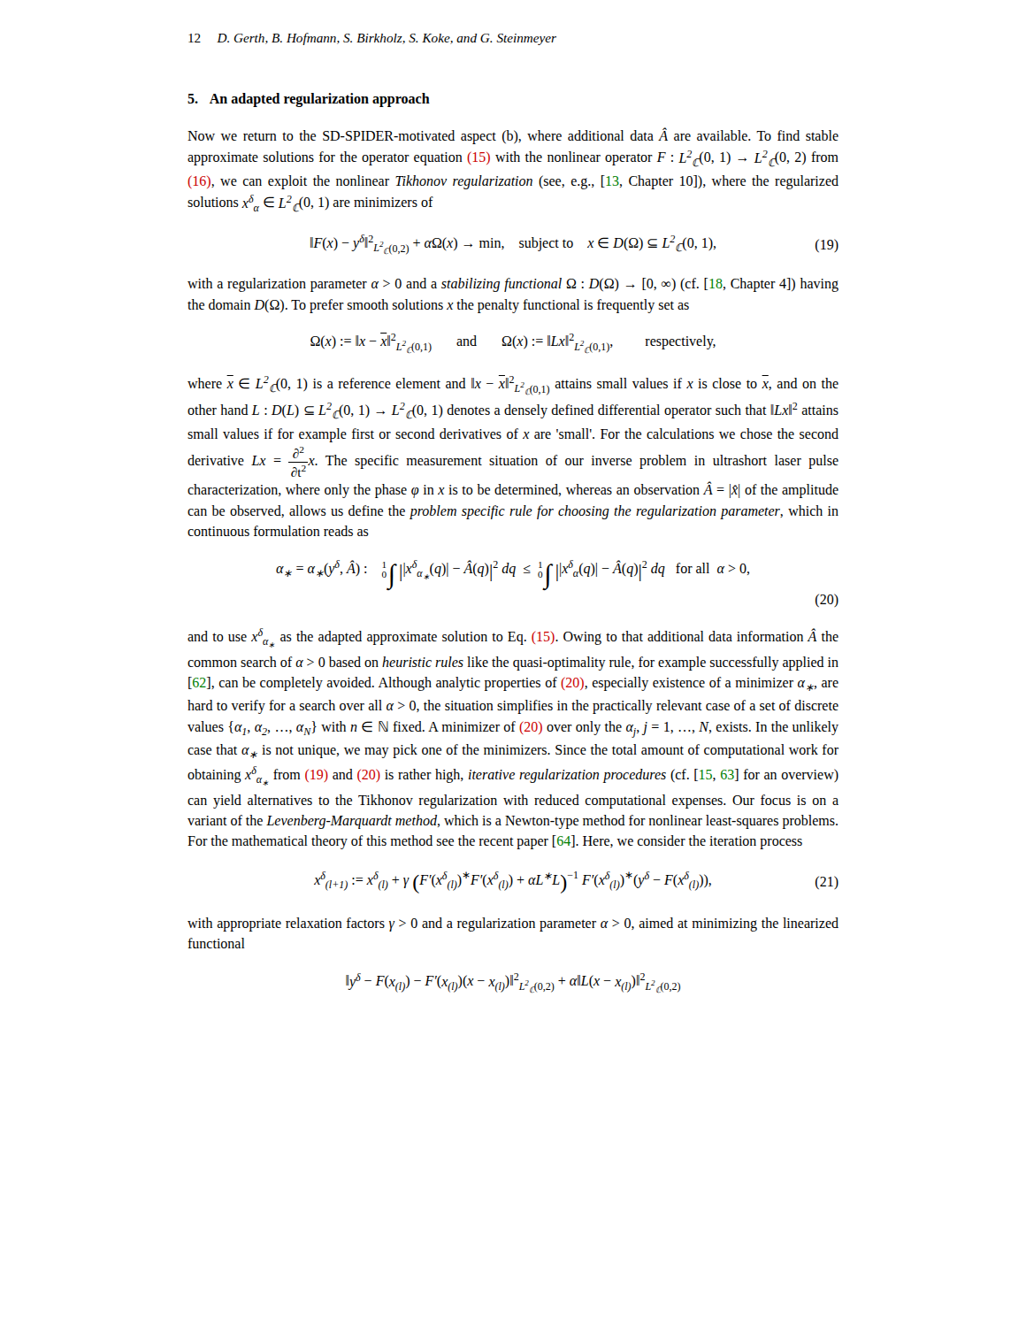12 D. Gerth, B. Hofmann, S. Birkholz, S. Koke, and G. Steinmeyer
5. An adapted regularization approach
Now we return to the SD-SPIDER-motivated aspect (b), where additional data Â are available. To find stable approximate solutions for the operator equation (15) with the nonlinear operator F : L2ℂ(0, 1) → L2ℂ(0, 2) from (16), we can exploit the nonlinear Tikhonov regularization (see, e.g., [13, Chapter 10]), where the regularized solutions xδα ∈ L2ℂ(0, 1) are minimizers of
‖F(x) − yδ‖2L2ℂ(0,2) + α Ω(x) → min, subject to x ∈ D(Ω) ⊆ L2ℂ(0, 1),
(19)
with a regularization parameter α > 0 and a stabilizing functional Ω : D(Ω) → [0, ∞) (cf. [18, Chapter 4]) having the domain D(Ω). To prefer smooth solutions x the penalty functional is frequently set as
Ω(x) := ‖x − x‖2L2ℂ(0,1) and Ω(x) := ‖Lx‖2L2ℂ(0,1), respectively,
where x ∈ L2ℂ(0, 1) is a reference element and ‖x − x‖2L2ℂ(0,1) attains small values if x is close to x, and on the other hand L : D(L) ⊆ L2ℂ(0, 1) → L2ℂ(0, 1) denotes a densely defined differential operator such that ‖Lx‖2 attains small values if for example first or second derivatives of x are 'small'. For the calculations we chose the second derivative Lx = ∂2∂t2 x. The specific measurement situation of our inverse problem in ultrashort laser pulse characterization, where only the phase φ in x is to be determined, whereas an observation Â = |x̂| of the amplitude can be observed, allows us define the problem specific rule for choosing the regularization parameter, which in continuous formulation reads as
α∗ = α∗(yδ, Â) : 10∫ ||xδα∗(q)| − Â(q)|2 dq ≤ 10∫ ||xδα(q)| − Â(q)|2 dq for all α > 0,
(20)
and to use xδα∗ as the adapted approximate solution to Eq. (15). Owing to that additional data information Â the common search of α > 0 based on heuristic rules like the quasi-optimality rule, for example successfully applied in [62], can be completely avoided. Although analytic properties of (20), especially existence of a minimizer α∗, are hard to verify for a search over all α > 0, the situation simplifies in the practically relevant case of a set of discrete values {α1, α2, …, αN} with n ∈ ℕ fixed. A minimizer of (20) over only the αj, j = 1, …, N, exists. In the unlikely case that α∗ is not unique, we may pick one of the minimizers. Since the total amount of computational work for obtaining xδα∗ from (19) and (20) is rather high, iterative regularization procedures (cf. [15, 63] for an overview) can yield alternatives to the Tikhonov regularization with reduced computational expenses. Our focus is on a variant of the Levenberg-Marquardt method, which is a Newton-type method for nonlinear least-squares problems. For the mathematical theory of this method see the recent paper [64]. Here, we consider the iteration process
xδ(l+1) := xδ(l) + γ (F′(xδ(l))∗F′(xδ(l)) + αL∗L)−1 F′(xδ(l))∗(yδ − F(xδ(l))),
(21)
with appropriate relaxation factors γ > 0 and a regularization parameter α > 0, aimed at minimizing the linearized functional
‖yδ − F(x(l)) − F′(x(l))(x − x(l))‖2L2ℂ(0,2) + α‖L(x − x(l))‖2L2ℂ(0,2)